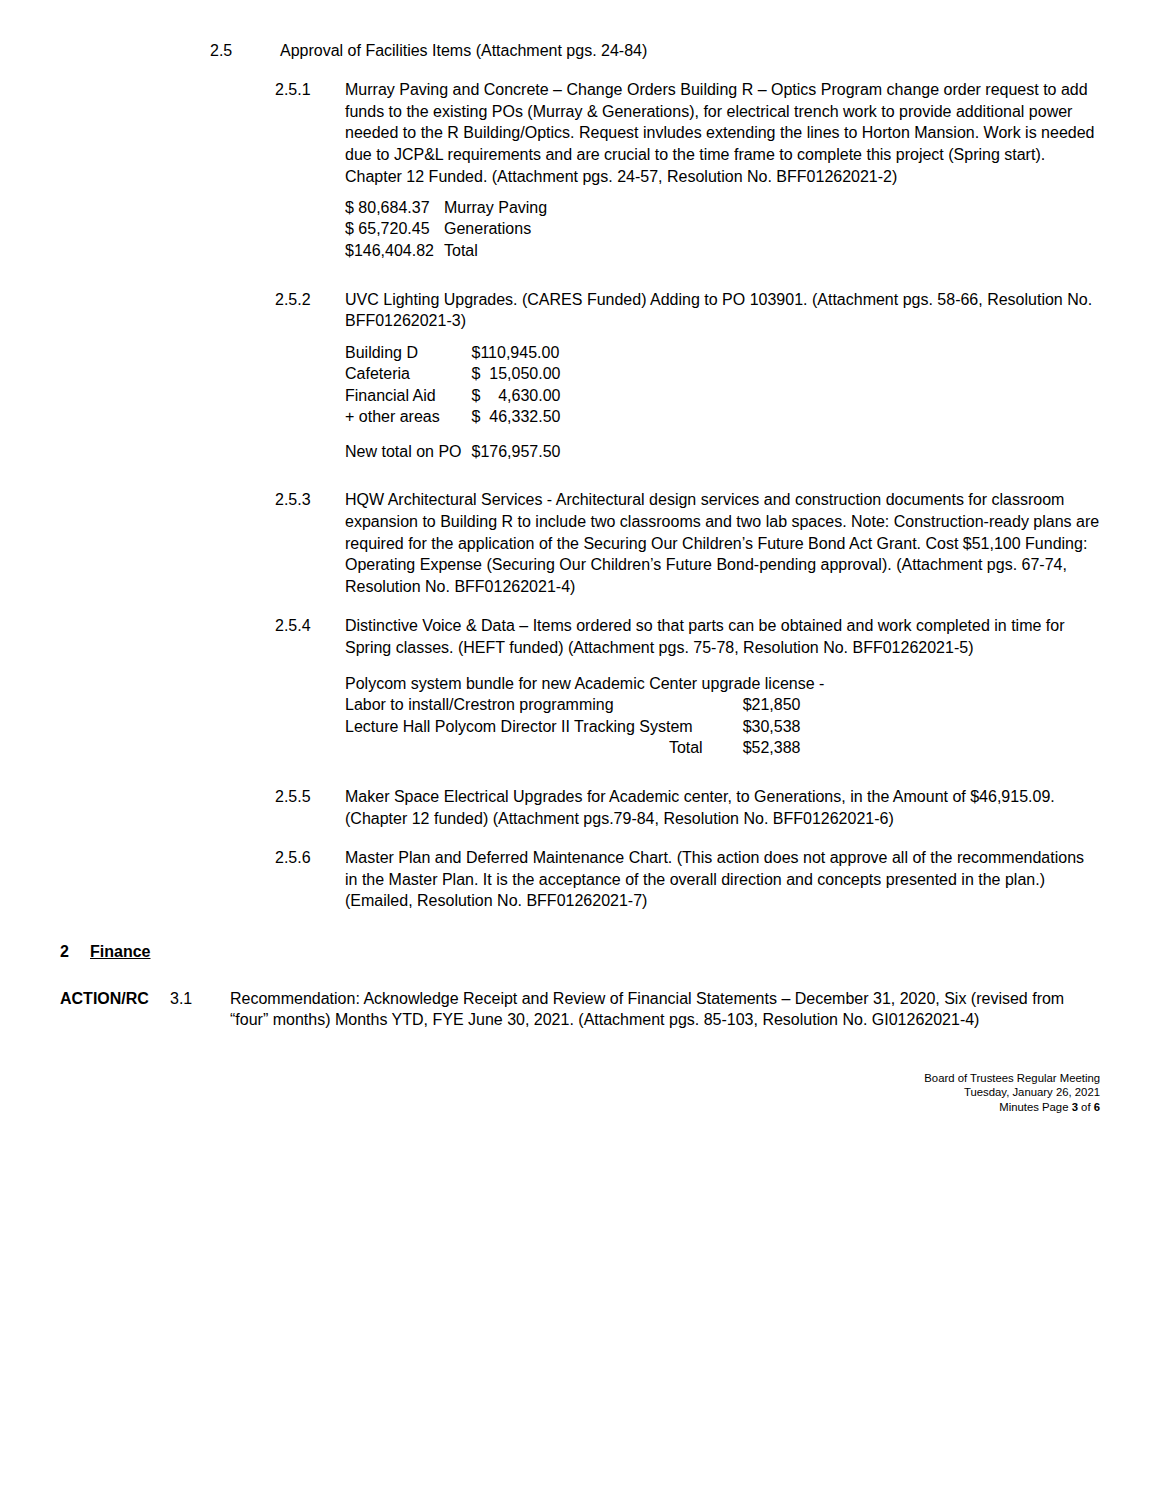2.5
Approval of Facilities Items (Attachment pgs. 24-84)
2.5.1
Murray Paving and Concrete – Change Orders Building R – Optics Program change order request to add funds to the existing POs (Murray & Generations), for electrical trench work to provide additional power needed to the R Building/Optics. Request invludes extending the lines to Horton Mansion. Work is needed due to JCP&L requirements and are crucial to the time frame to complete this project (Spring start). Chapter 12 Funded. (Attachment pgs. 24-57, Resolution No. BFF01262021-2)
| $ 80,684.37 | Murray Paving |
| $ 65,720.45 | Generations |
| $146,404.82 | Total |
2.5.2
UVC Lighting Upgrades. (CARES Funded) Adding to PO 103901. (Attachment pgs. 58-66, Resolution No. BFF01262021-3)
| Building D | $110,945.00 |
| Cafeteria | $ 15,050.00 |
| Financial Aid | $ 4,630.00 |
| + other areas | $ 46,332.50 |
| New total on PO | $176,957.50 |
2.5.3
HQW Architectural Services - Architectural design services and construction documents for classroom expansion to Building R to include two classrooms and two lab spaces. Note: Construction-ready plans are required for the application of the Securing Our Children’s Future Bond Act Grant. Cost $51,100 Funding: Operating Expense (Securing Our Children’s Future Bond-pending approval). (Attachment pgs. 67-74, Resolution No. BFF01262021-4)
2.5.4
Distinctive Voice & Data – Items ordered so that parts can be obtained and work completed in time for Spring classes. (HEFT funded) (Attachment pgs. 75-78, Resolution No. BFF01262021-5)
Polycom system bundle for new Academic Center upgrade license -
| Labor to install/Crestron programming | $21,850 |
| Lecture Hall Polycom Director II Tracking System | $30,538 |
| Total | $52,388 |
2.5.5
Maker Space Electrical Upgrades for Academic center, to Generations, in the Amount of $46,915.09. (Chapter 12 funded) (Attachment pgs.79-84, Resolution No. BFF01262021-6)
2.5.6
Master Plan and Deferred Maintenance Chart. (This action does not approve all of the recommendations in the Master Plan. It is the acceptance of the overall direction and concepts presented in the plan.) (Emailed, Resolution No. BFF01262021-7)
2
Finance
ACTION/RC
3.1
Recommendation: Acknowledge Receipt and Review of Financial Statements – December 31, 2020, Six (revised from “four” months) Months YTD, FYE June 30, 2021. (Attachment pgs. 85-103, Resolution No. GI01262021-4)
Board of Trustees Regular Meeting
Tuesday, January 26, 2021
Minutes Page 3 of 6